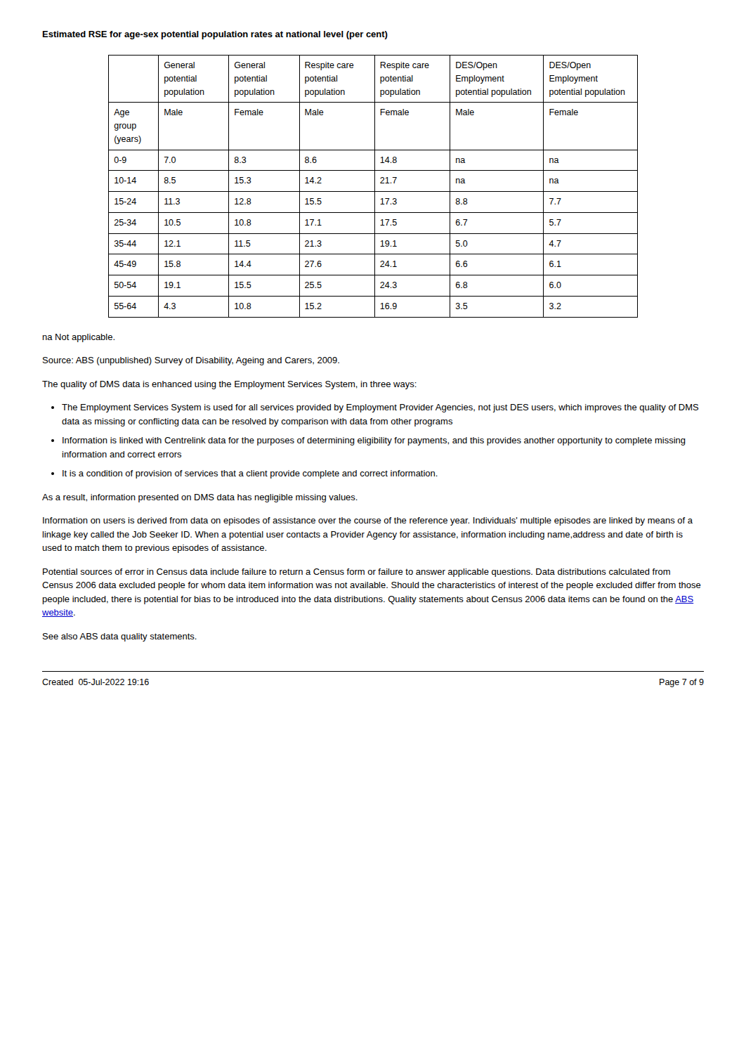Estimated RSE for age-sex potential population rates at national level (per cent)
| | General potential population | General potential population | Respite care potential population | Respite care potential population | DES/Open Employment potential population | DES/Open Employment potential population |
| --- | --- | --- | --- | --- | --- | --- |
| Age group (years) | Male | Female | Male | Female | Male | Female |
| 0-9 | 7.0 | 8.3 | 8.6 | 14.8 | na | na |
| 10-14 | 8.5 | 15.3 | 14.2 | 21.7 | na | na |
| 15-24 | 11.3 | 12.8 | 15.5 | 17.3 | 8.8 | 7.7 |
| 25-34 | 10.5 | 10.8 | 17.1 | 17.5 | 6.7 | 5.7 |
| 35-44 | 12.1 | 11.5 | 21.3 | 19.1 | 5.0 | 4.7 |
| 45-49 | 15.8 | 14.4 | 27.6 | 24.1 | 6.6 | 6.1 |
| 50-54 | 19.1 | 15.5 | 25.5 | 24.3 | 6.8 | 6.0 |
| 55-64 | 4.3 | 10.8 | 15.2 | 16.9 | 3.5 | 3.2 |
na Not applicable.
Source: ABS (unpublished) Survey of Disability, Ageing and Carers, 2009.
The quality of DMS data is enhanced using the Employment Services System, in three ways:
The Employment Services System is used for all services provided by Employment Provider Agencies, not just DES users, which improves the quality of DMS data as missing or conflicting data can be resolved by comparison with data from other programs
Information is linked with Centrelink data for the purposes of determining eligibility for payments, and this provides another opportunity to complete missing information and correct errors
It is a condition of provision of services that a client provide complete and correct information.
As a result, information presented on DMS data has negligible missing values.
Information on users is derived from data on episodes of assistance over the course of the reference year. Individuals' multiple episodes are linked by means of a linkage key called the Job Seeker ID. When a potential user contacts a Provider Agency for assistance, information including name,address and date of birth is used to match them to previous episodes of assistance.
Potential sources of error in Census data include failure to return a Census form or failure to answer applicable questions. Data distributions calculated from Census 2006 data excluded people for whom data item information was not available. Should the characteristics of interest of the people excluded differ from those people included, there is potential for bias to be introduced into the data distributions. Quality statements about Census 2006 data items can be found on the ABS website.
See also ABS data quality statements.
Created 05-Jul-2022 19:16 Page 7 of 9